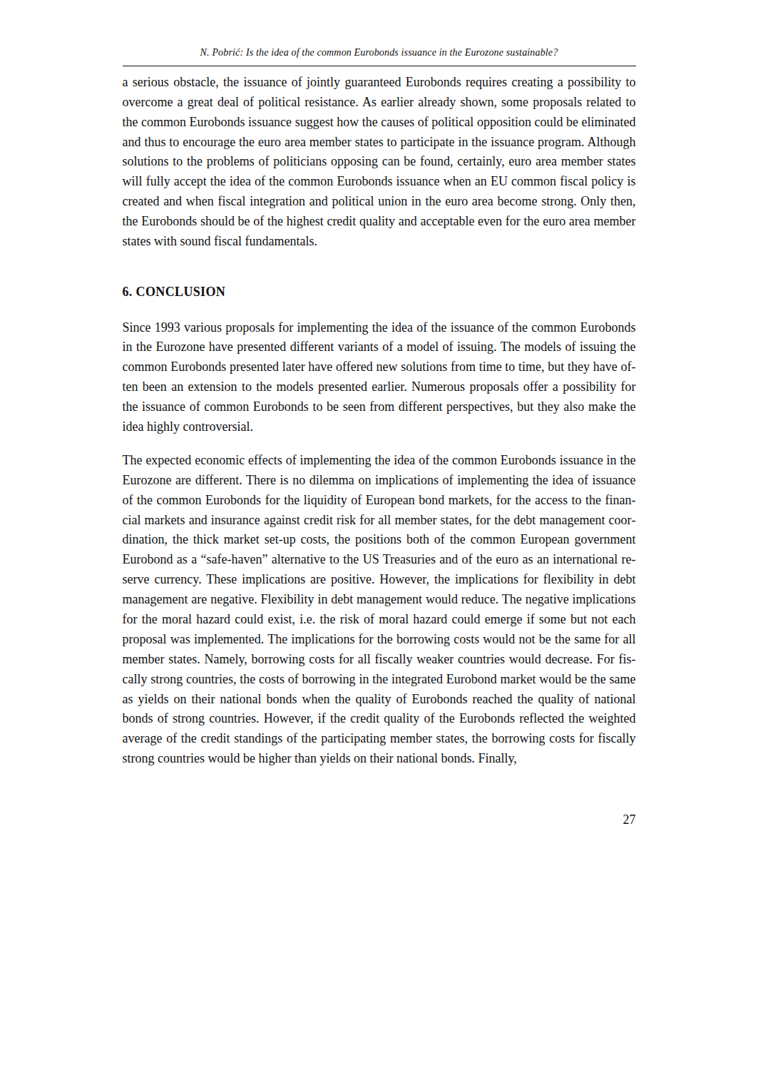N. Pobrić: Is the idea of the common Eurobonds issuance in the Eurozone sustainable?
a serious obstacle, the issuance of jointly guaranteed Eurobonds requires creating a possibility to overcome a great deal of political resistance. As earlier already shown, some proposals related to the common Eurobonds issuance suggest how the causes of political opposition could be eliminated and thus to encourage the euro area member states to participate in the issuance program. Although solutions to the problems of politicians opposing can be found, certainly, euro area member states will fully accept the idea of the common Eurobonds issuance when an EU common fiscal policy is created and when fiscal integration and political union in the euro area become strong. Only then, the Eurobonds should be of the highest credit quality and acceptable even for the euro area member states with sound fiscal fundamentals.
6. Conclusion
Since 1993 various proposals for implementing the idea of the issuance of the common Eurobonds in the Eurozone have presented different variants of a model of issuing. The models of issuing the common Eurobonds presented later have offered new solutions from time to time, but they have often been an extension to the models presented earlier. Numerous proposals offer a possibility for the issuance of common Eurobonds to be seen from different perspectives, but they also make the idea highly controversial.
The expected economic effects of implementing the idea of the common Eurobonds issuance in the Eurozone are different. There is no dilemma on implications of implementing the idea of issuance of the common Eurobonds for the liquidity of European bond markets, for the access to the financial markets and insurance against credit risk for all member states, for the debt management coordination, the thick market set-up costs, the positions both of the common European government Eurobond as a “safe-haven” alternative to the US Treasuries and of the euro as an international reserve currency. These implications are positive. However, the implications for flexibility in debt management are negative. Flexibility in debt management would reduce. The negative implications for the moral hazard could exist, i.e. the risk of moral hazard could emerge if some but not each proposal was implemented. The implications for the borrowing costs would not be the same for all member states. Namely, borrowing costs for all fiscally weaker countries would decrease. For fiscally strong countries, the costs of borrowing in the integrated Eurobond market would be the same as yields on their national bonds when the quality of Eurobonds reached the quality of national bonds of strong countries. However, if the credit quality of the Eurobonds reflected the weighted average of the credit standings of the participating member states, the borrowing costs for fiscally strong countries would be higher than yields on their national bonds. Finally,
27